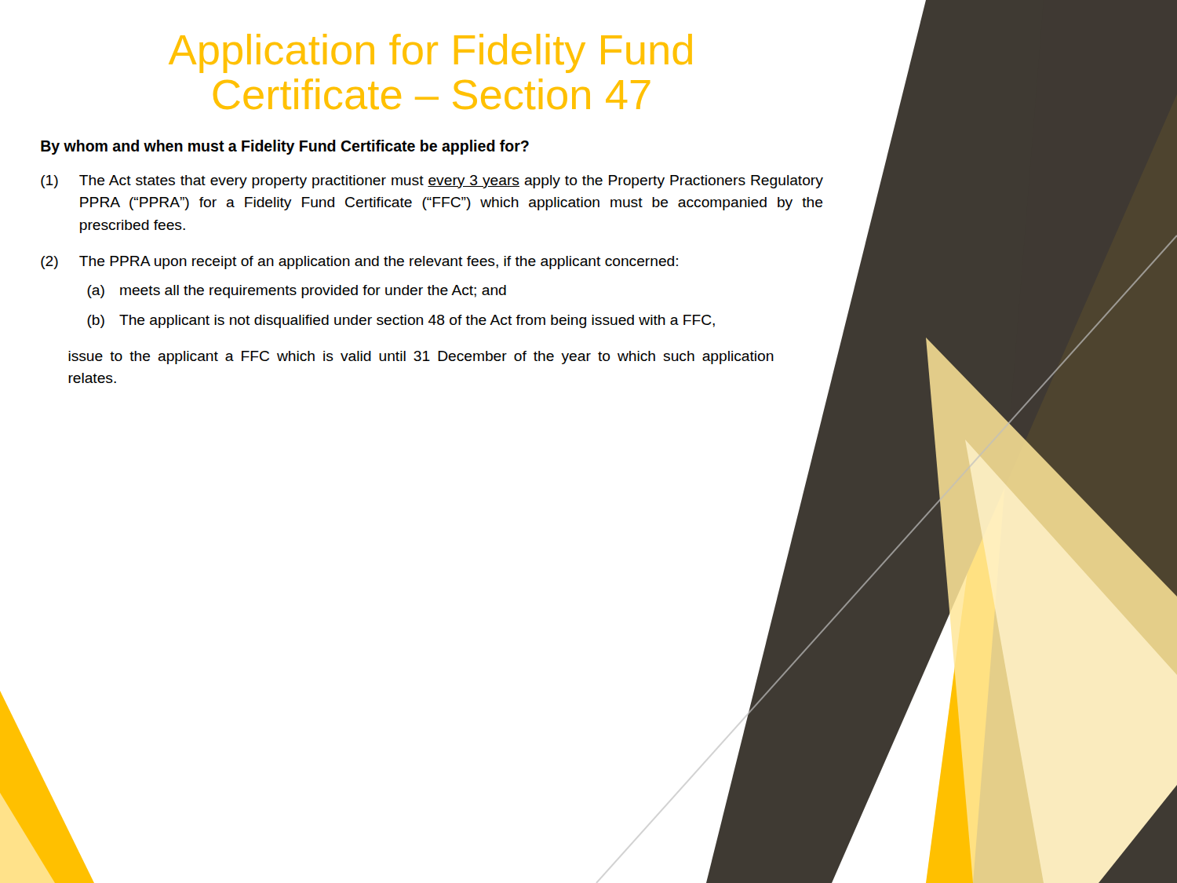Application for Fidelity Fund Certificate – Section 47
By whom and when must a Fidelity Fund Certificate be applied for?
The Act states that every property practitioner must every 3 years apply to the Property Practioners Regulatory PPRA (“PPRA”) for a Fidelity Fund Certificate (“FFC”) which application must be accompanied by the prescribed fees.
The PPRA upon receipt of an application and the relevant fees, if the applicant concerned:
meets all the requirements provided for under the Act; and
The applicant is not disqualified under section 48 of the Act from being issued with a FFC,
issue to the applicant a FFC which is valid until 31 December of the year to which such application relates.